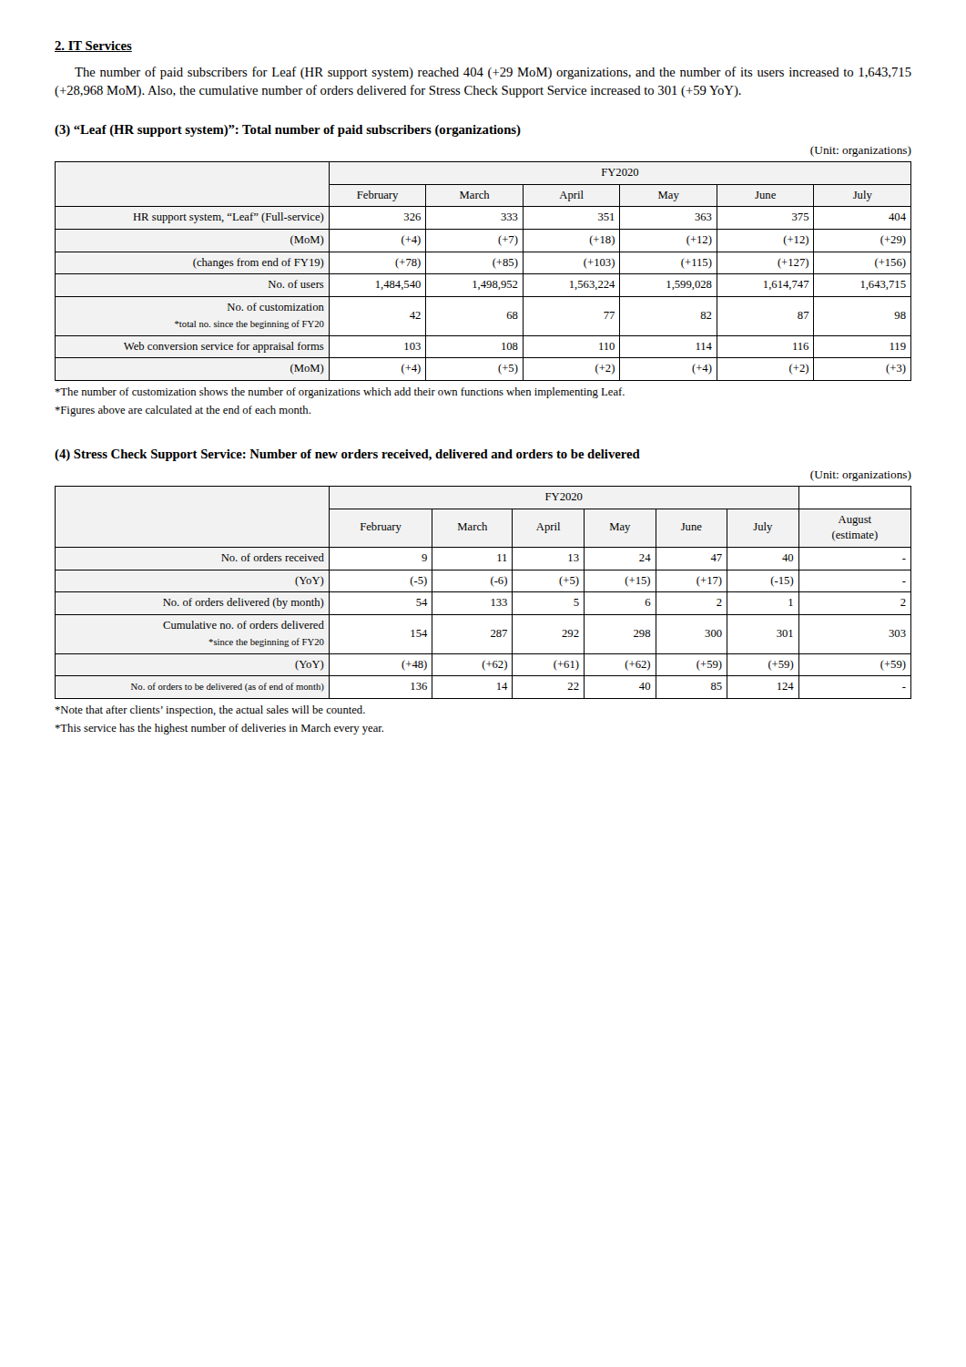2. IT Services
The number of paid subscribers for Leaf (HR support system) reached 404 (+29 MoM) organizations, and the number of its users increased to 1,643,715 (+28,968 MoM). Also, the cumulative number of orders delivered for Stress Check Support Service increased to 301 (+59 YoY).
(3) “Leaf (HR support system)”: Total number of paid subscribers (organizations)
(Unit: organizations)
| | FY2020 |
| --- | --- |
| February | March | April | May | June | July |
| HR support system, “Leaf” (Full-service) | 326 | 333 | 351 | 363 | 375 | 404 |
| (MoM) | (+4) | (+7) | (+18) | (+12) | (+12) | (+29) |
| (changes from end of FY19) | (+78) | (+85) | (+103) | (+115) | (+127) | (+156) |
| No. of users | 1,484,540 | 1,498,952 | 1,563,224 | 1,599,028 | 1,614,747 | 1,643,715 |
| No. of customization *total no. since the beginning of FY20 | 42 | 68 | 77 | 82 | 87 | 98 |
| Web conversion service for appraisal forms | 103 | 108 | 110 | 114 | 116 | 119 |
| (MoM) | (+4) | (+5) | (+2) | (+4) | (+2) | (+3) |
*The number of customization shows the number of organizations which add their own functions when implementing Leaf.
*Figures above are calculated at the end of each month.
(4) Stress Check Support Service: Number of new orders received, delivered and orders to be delivered
(Unit: organizations)
| | FY2020 |
| --- | --- |
| February | March | April | May | June | July | August (estimate) |
| No. of orders received | 9 | 11 | 13 | 24 | 47 | 40 | - |
| (YoY) | (-5) | (-6) | (+5) | (+15) | (+17) | (-15) | - |
| No. of orders delivered (by month) | 54 | 133 | 5 | 6 | 2 | 1 | 2 |
| Cumulative no. of orders delivered *since the beginning of FY20 | 154 | 287 | 292 | 298 | 300 | 301 | 303 |
| (YoY) | (+48) | (+62) | (+61) | (+62) | (+59) | (+59) | (+59) |
| No. of orders to be delivered (as of end of month) | 136 | 14 | 22 | 40 | 85 | 124 | - |
*Note that after clients’ inspection, the actual sales will be counted.
*This service has the highest number of deliveries in March every year.